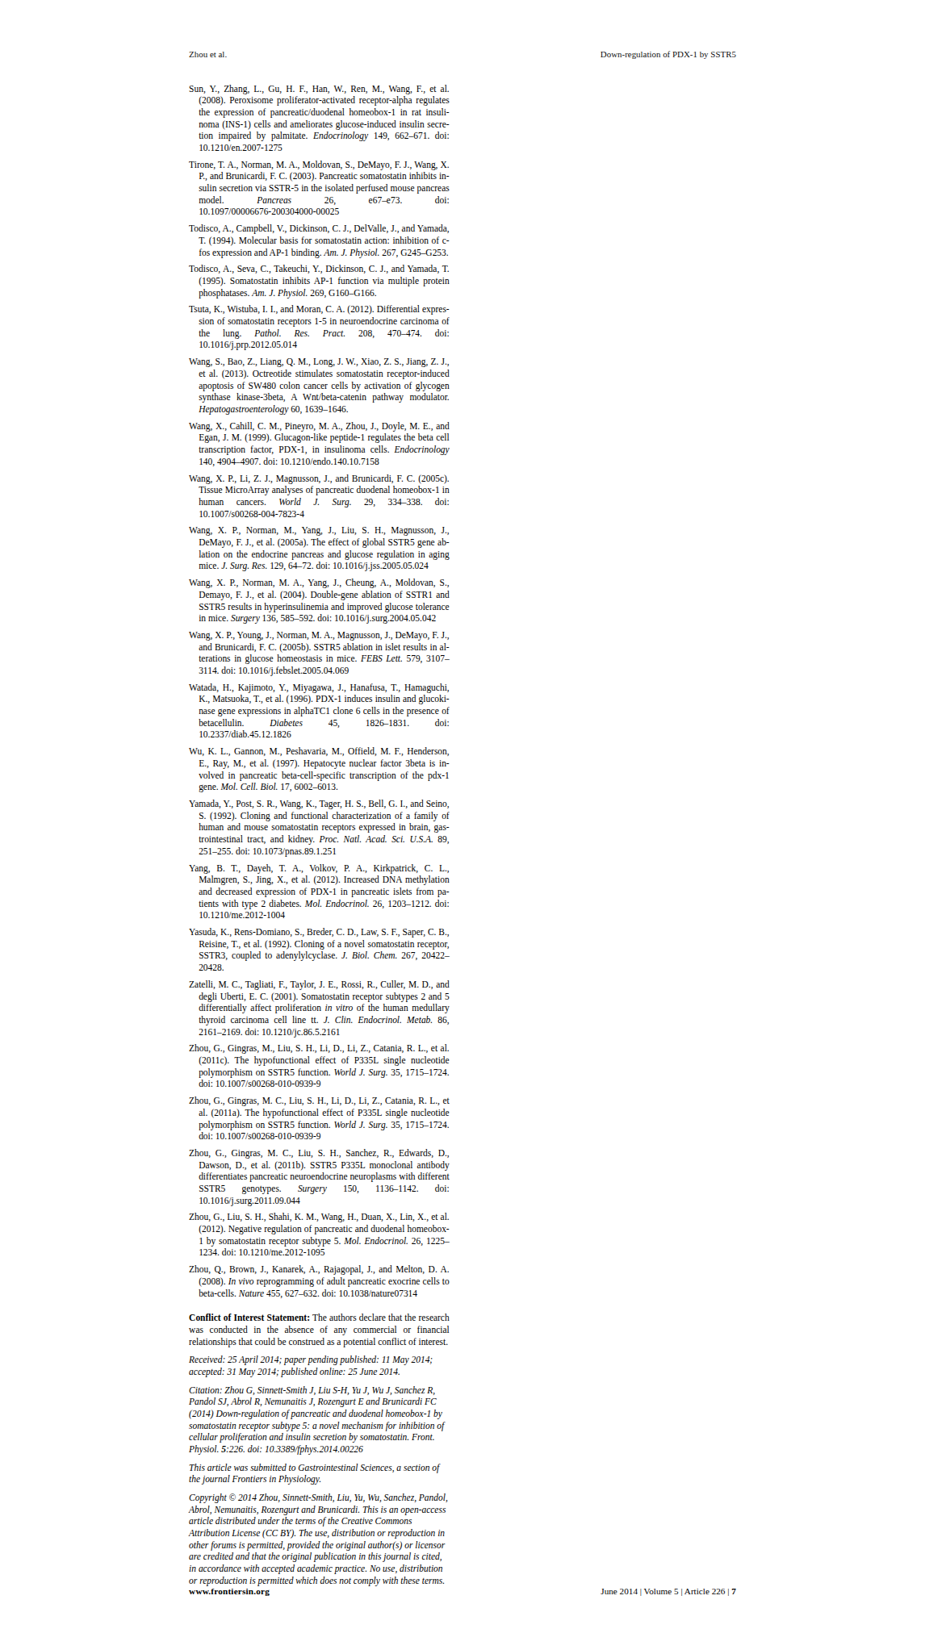Zhou et al.
Down-regulation of PDX-1 by SSTR5
Sun, Y., Zhang, L., Gu, H. F., Han, W., Ren, M., Wang, F., et al. (2008). Peroxisome proliferator-activated receptor-alpha regulates the expression of pancreatic/duodenal homeobox-1 in rat insulinoma (INS-1) cells and ameliorates glucose-induced insulin secretion impaired by palmitate. Endocrinology 149, 662–671. doi: 10.1210/en.2007-1275
Tirone, T. A., Norman, M. A., Moldovan, S., DeMayo, F. J., Wang, X. P., and Brunicardi, F. C. (2003). Pancreatic somatostatin inhibits insulin secretion via SSTR-5 in the isolated perfused mouse pancreas model. Pancreas 26, e67–e73. doi: 10.1097/00006676-200304000-00025
Todisco, A., Campbell, V., Dickinson, C. J., DelValle, J., and Yamada, T. (1994). Molecular basis for somatostatin action: inhibition of c-fos expression and AP-1 binding. Am. J. Physiol. 267, G245–G253.
Todisco, A., Seva, C., Takeuchi, Y., Dickinson, C. J., and Yamada, T. (1995). Somatostatin inhibits AP-1 function via multiple protein phosphatases. Am. J. Physiol. 269, G160–G166.
Tsuta, K., Wistuba, I. I., and Moran, C. A. (2012). Differential expression of somatostatin receptors 1-5 in neuroendocrine carcinoma of the lung. Pathol. Res. Pract. 208, 470–474. doi: 10.1016/j.prp.2012.05.014
Wang, S., Bao, Z., Liang, Q. M., Long, J. W., Xiao, Z. S., Jiang, Z. J., et al. (2013). Octreotide stimulates somatostatin receptor-induced apoptosis of SW480 colon cancer cells by activation of glycogen synthase kinase-3beta, A Wnt/beta-catenin pathway modulator. Hepatogastroenterology 60, 1639–1646.
Wang, X., Cahill, C. M., Pineyro, M. A., Zhou, J., Doyle, M. E., and Egan, J. M. (1999). Glucagon-like peptide-1 regulates the beta cell transcription factor, PDX-1, in insulinoma cells. Endocrinology 140, 4904–4907. doi: 10.1210/endo.140.10.7158
Wang, X. P., Li, Z. J., Magnusson, J., and Brunicardi, F. C. (2005c). Tissue MicroArray analyses of pancreatic duodenal homeobox-1 in human cancers. World J. Surg. 29, 334–338. doi: 10.1007/s00268-004-7823-4
Wang, X. P., Norman, M., Yang, J., Liu, S. H., Magnusson, J., DeMayo, F. J., et al. (2005a). The effect of global SSTR5 gene ablation on the endocrine pancreas and glucose regulation in aging mice. J. Surg. Res. 129, 64–72. doi: 10.1016/j.jss.2005.05.024
Wang, X. P., Norman, M. A., Yang, J., Cheung, A., Moldovan, S., Demayo, F. J., et al. (2004). Double-gene ablation of SSTR1 and SSTR5 results in hyperinsulinemia and improved glucose tolerance in mice. Surgery 136, 585–592. doi: 10.1016/j.surg.2004.05.042
Wang, X. P., Young, J., Norman, M. A., Magnusson, J., DeMayo, F. J., and Brunicardi, F. C. (2005b). SSTR5 ablation in islet results in alterations in glucose homeostasis in mice. FEBS Lett. 579, 3107–3114. doi: 10.1016/j.febslet.2005.04.069
Watada, H., Kajimoto, Y., Miyagawa, J., Hanafusa, T., Hamaguchi, K., Matsuoka, T., et al. (1996). PDX-1 induces insulin and glucokinase gene expressions in alphaTC1 clone 6 cells in the presence of betacellulin. Diabetes 45, 1826–1831. doi: 10.2337/diab.45.12.1826
Wu, K. L., Gannon, M., Peshavaria, M., Offield, M. F., Henderson, E., Ray, M., et al. (1997). Hepatocyte nuclear factor 3beta is involved in pancreatic beta-cell-specific transcription of the pdx-1 gene. Mol. Cell. Biol. 17, 6002–6013.
Yamada, Y., Post, S. R., Wang, K., Tager, H. S., Bell, G. I., and Seino, S. (1992). Cloning and functional characterization of a family of human and mouse somatostatin receptors expressed in brain, gastrointestinal tract, and kidney. Proc. Natl. Acad. Sci. U.S.A. 89, 251–255. doi: 10.1073/pnas.89.1.251
Yang, B. T., Dayeh, T. A., Volkov, P. A., Kirkpatrick, C. L., Malmgren, S., Jing, X., et al. (2012). Increased DNA methylation and decreased expression of PDX-1 in pancreatic islets from patients with type 2 diabetes. Mol. Endocrinol. 26, 1203–1212. doi: 10.1210/me.2012-1004
Yasuda, K., Rens-Domiano, S., Breder, C. D., Law, S. F., Saper, C. B., Reisine, T., et al. (1992). Cloning of a novel somatostatin receptor, SSTR3, coupled to adenylylcyclase. J. Biol. Chem. 267, 20422–20428.
Zatelli, M. C., Tagliati, F., Taylor, J. E., Rossi, R., Culler, M. D., and degli Uberti, E. C. (2001). Somatostatin receptor subtypes 2 and 5 differentially affect proliferation in vitro of the human medullary thyroid carcinoma cell line tt. J. Clin. Endocrinol. Metab. 86, 2161–2169. doi: 10.1210/jc.86.5.2161
Zhou, G., Gingras, M., Liu, S. H., Li, D., Li, Z., Catania, R. L., et al. (2011c). The hypofunctional effect of P335L single nucleotide polymorphism on SSTR5 function. World J. Surg. 35, 1715–1724. doi: 10.1007/s00268-010-0939-9
Zhou, G., Gingras, M. C., Liu, S. H., Li, D., Li, Z., Catania, R. L., et al. (2011a). The hypofunctional effect of P335L single nucleotide polymorphism on SSTR5 function. World J. Surg. 35, 1715–1724. doi: 10.1007/s00268-010-0939-9
Zhou, G., Gingras, M. C., Liu, S. H., Sanchez, R., Edwards, D., Dawson, D., et al. (2011b). SSTR5 P335L monoclonal antibody differentiates pancreatic neuroendocrine neuroplasms with different SSTR5 genotypes. Surgery 150, 1136–1142. doi: 10.1016/j.surg.2011.09.044
Zhou, G., Liu, S. H., Shahi, K. M., Wang, H., Duan, X., Lin, X., et al. (2012). Negative regulation of pancreatic and duodenal homeobox-1 by somatostatin receptor subtype 5. Mol. Endocrinol. 26, 1225–1234. doi: 10.1210/me.2012-1095
Zhou, Q., Brown, J., Kanarek, A., Rajagopal, J., and Melton, D. A. (2008). In vivo reprogramming of adult pancreatic exocrine cells to beta-cells. Nature 455, 627–632. doi: 10.1038/nature07314
Conflict of Interest Statement:
The authors declare that the research was conducted in the absence of any commercial or financial relationships that could be construed as a potential conflict of interest.
Received: 25 April 2014; paper pending published: 11 May 2014; accepted: 31 May 2014; published online: 25 June 2014.
Citation: Zhou G, Sinnett-Smith J, Liu S-H, Yu J, Wu J, Sanchez R, Pandol SJ, Abrol R, Nemunaitis J, Rozengurt E and Brunicardi FC (2014) Down-regulation of pancreatic and duodenal homeobox-1 by somatostatin receptor subtype 5: a novel mechanism for inhibition of cellular proliferation and insulin secretion by somatostatin. Front. Physiol. 5:226. doi: 10.3389/fphys.2014.00226
This article was submitted to Gastrointestinal Sciences, a section of the journal Frontiers in Physiology.
Copyright © 2014 Zhou, Sinnett-Smith, Liu, Yu, Wu, Sanchez, Pandol, Abrol, Nemunaitis, Rozengurt and Brunicardi. This is an open-access article distributed under the terms of the Creative Commons Attribution License (CC BY). The use, distribution or reproduction in other forums is permitted, provided the original author(s) or licensor are credited and that the original publication in this journal is cited, in accordance with accepted academic practice. No use, distribution or reproduction is permitted which does not comply with these terms.
www.frontiersin.org
June 2014 | Volume 5 | Article 226 | 7